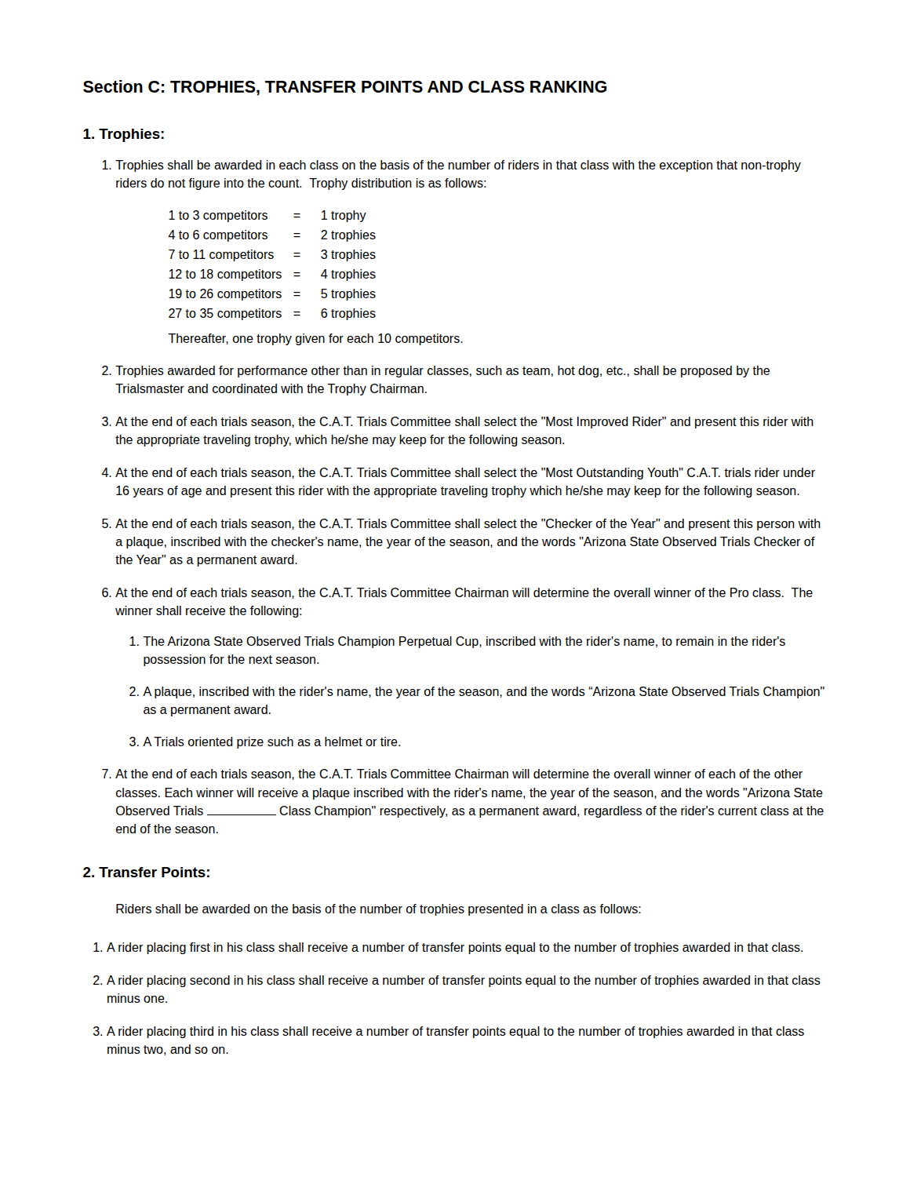Section C: TROPHIES, TRANSFER POINTS AND CLASS RANKING
1. Trophies:
Trophies shall be awarded in each class on the basis of the number of riders in that class with the exception that non-trophy riders do not figure into the count. Trophy distribution is as follows:
| 1 to 3 competitors | = | 1 trophy |
| 4 to 6 competitors | = | 2 trophies |
| 7 to 11 competitors | = | 3 trophies |
| 12 to 18 competitors | = | 4 trophies |
| 19 to 26 competitors | = | 5 trophies |
| 27 to 35 competitors | = | 6 trophies |
Thereafter, one trophy given for each 10 competitors.
Trophies awarded for performance other than in regular classes, such as team, hot dog, etc., shall be proposed by the Trialsmaster and coordinated with the Trophy Chairman.
At the end of each trials season, the C.A.T. Trials Committee shall select the "Most Improved Rider" and present this rider with the appropriate traveling trophy, which he/she may keep for the following season.
At the end of each trials season, the C.A.T. Trials Committee shall select the "Most Outstanding Youth" C.A.T. trials rider under 16 years of age and present this rider with the appropriate traveling trophy which he/she may keep for the following season.
At the end of each trials season, the C.A.T. Trials Committee shall select the "Checker of the Year" and present this person with a plaque, inscribed with the checker's name, the year of the season, and the words "Arizona State Observed Trials Checker of the Year" as a permanent award.
At the end of each trials season, the C.A.T. Trials Committee Chairman will determine the overall winner of the Pro class. The winner shall receive the following:
The Arizona State Observed Trials Champion Perpetual Cup, inscribed with the rider's name, to remain in the rider's possession for the next season.
A plaque, inscribed with the rider's name, the year of the season, and the words “Arizona State Observed Trials Champion" as a permanent award.
A Trials oriented prize such as a helmet or tire.
At the end of each trials season, the C.A.T. Trials Committee Chairman will determine the overall winner of each of the other classes. Each winner will receive a plaque inscribed with the rider's name, the year of the season, and the words "Arizona State Observed Trials Class Champion" respectively, as a permanent award, regardless of the rider's current class at the end of the season.
2. Transfer Points:
Riders shall be awarded on the basis of the number of trophies presented in a class as follows:
A rider placing first in his class shall receive a number of transfer points equal to the number of trophies awarded in that class.
A rider placing second in his class shall receive a number of transfer points equal to the number of trophies awarded in that class minus one.
A rider placing third in his class shall receive a number of transfer points equal to the number of trophies awarded in that class minus two, and so on.